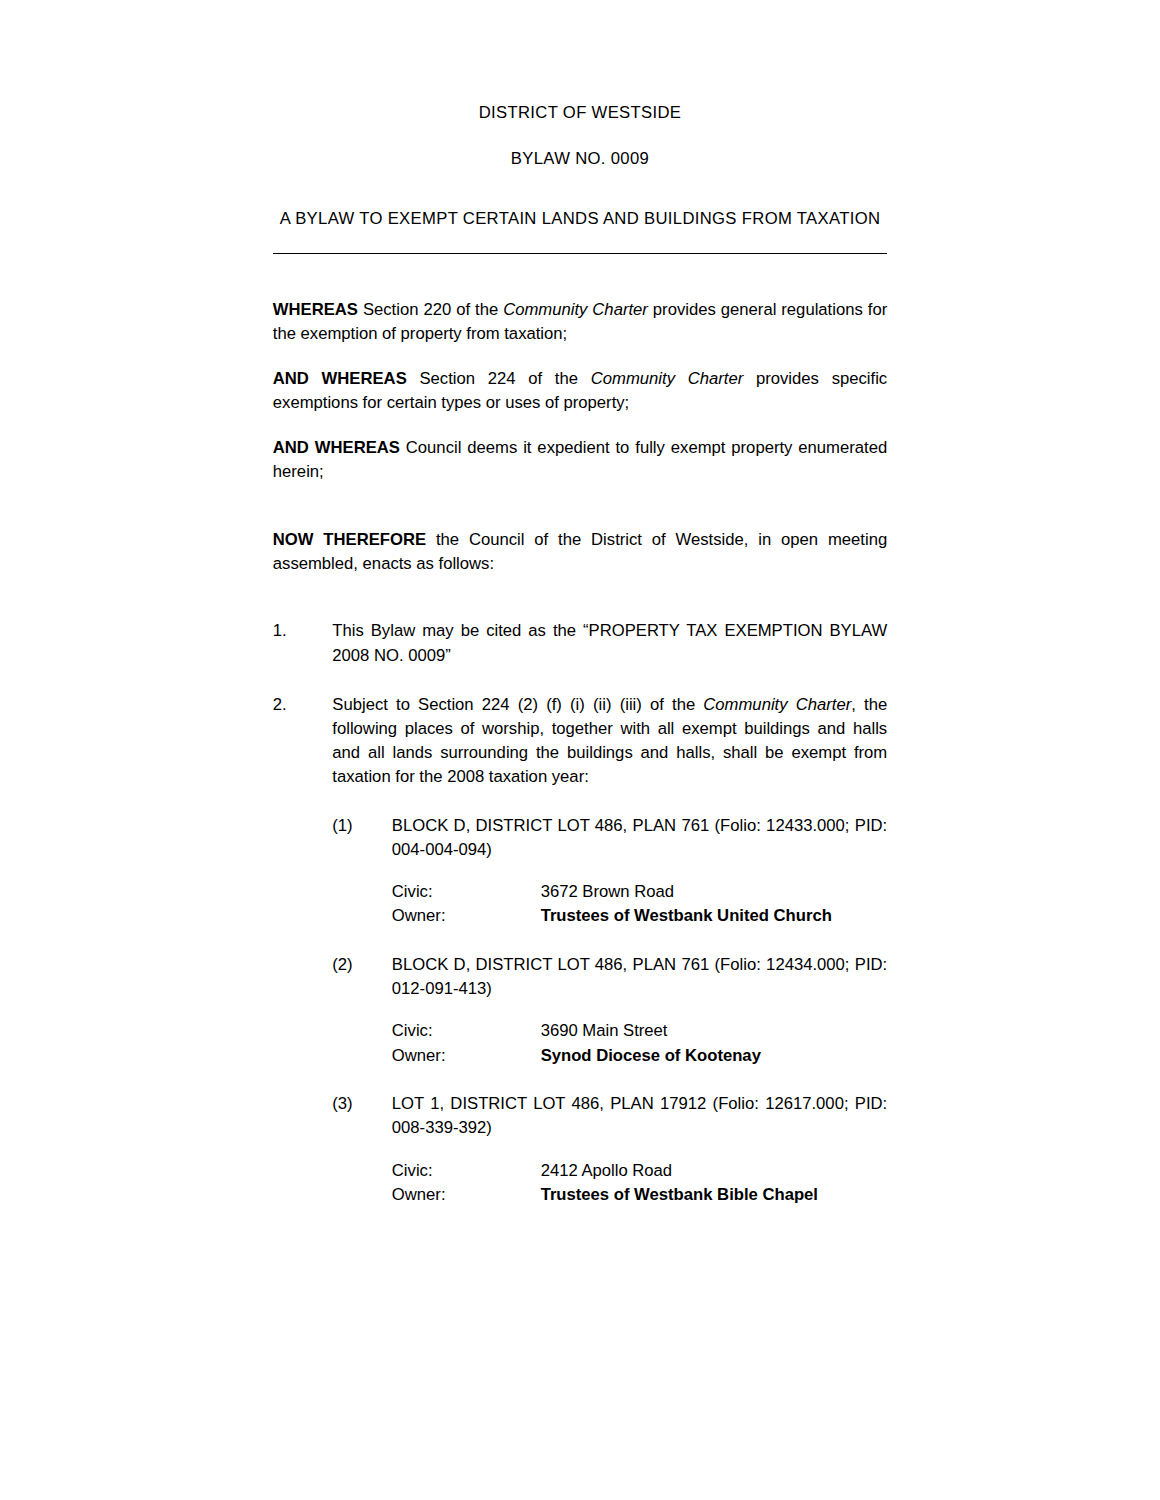DISTRICT OF WESTSIDE
BYLAW NO. 0009
A BYLAW TO EXEMPT CERTAIN LANDS AND BUILDINGS FROM TAXATION
WHEREAS Section 220 of the Community Charter provides general regulations for the exemption of property from taxation;
AND WHEREAS Section 224 of the Community Charter provides specific exemptions for certain types or uses of property;
AND WHEREAS Council deems it expedient to fully exempt property enumerated herein;
NOW THEREFORE the Council of the District of Westside, in open meeting assembled, enacts as follows:
1.
This Bylaw may be cited as the “PROPERTY TAX EXEMPTION BYLAW 2008 NO. 0009”
2.
Subject to Section 224 (2) (f) (i) (ii) (iii) of the Community Charter, the following places of worship, together with all exempt buildings and halls and all lands surrounding the buildings and halls, shall be exempt from taxation for the 2008 taxation year:
(1)
BLOCK D, DISTRICT LOT 486, PLAN 761 (Folio: 12433.000; PID: 004-004-094)
Civic:
3672 Brown Road
Owner:
Trustees of Westbank United Church
(2)
BLOCK D, DISTRICT LOT 486, PLAN 761 (Folio: 12434.000; PID: 012-091-413)
Civic:
3690 Main Street
Owner:
Synod Diocese of Kootenay
(3)
LOT 1, DISTRICT LOT 486, PLAN 17912 (Folio: 12617.000; PID: 008-339-392)
Civic:
2412 Apollo Road
Owner:
Trustees of Westbank Bible Chapel